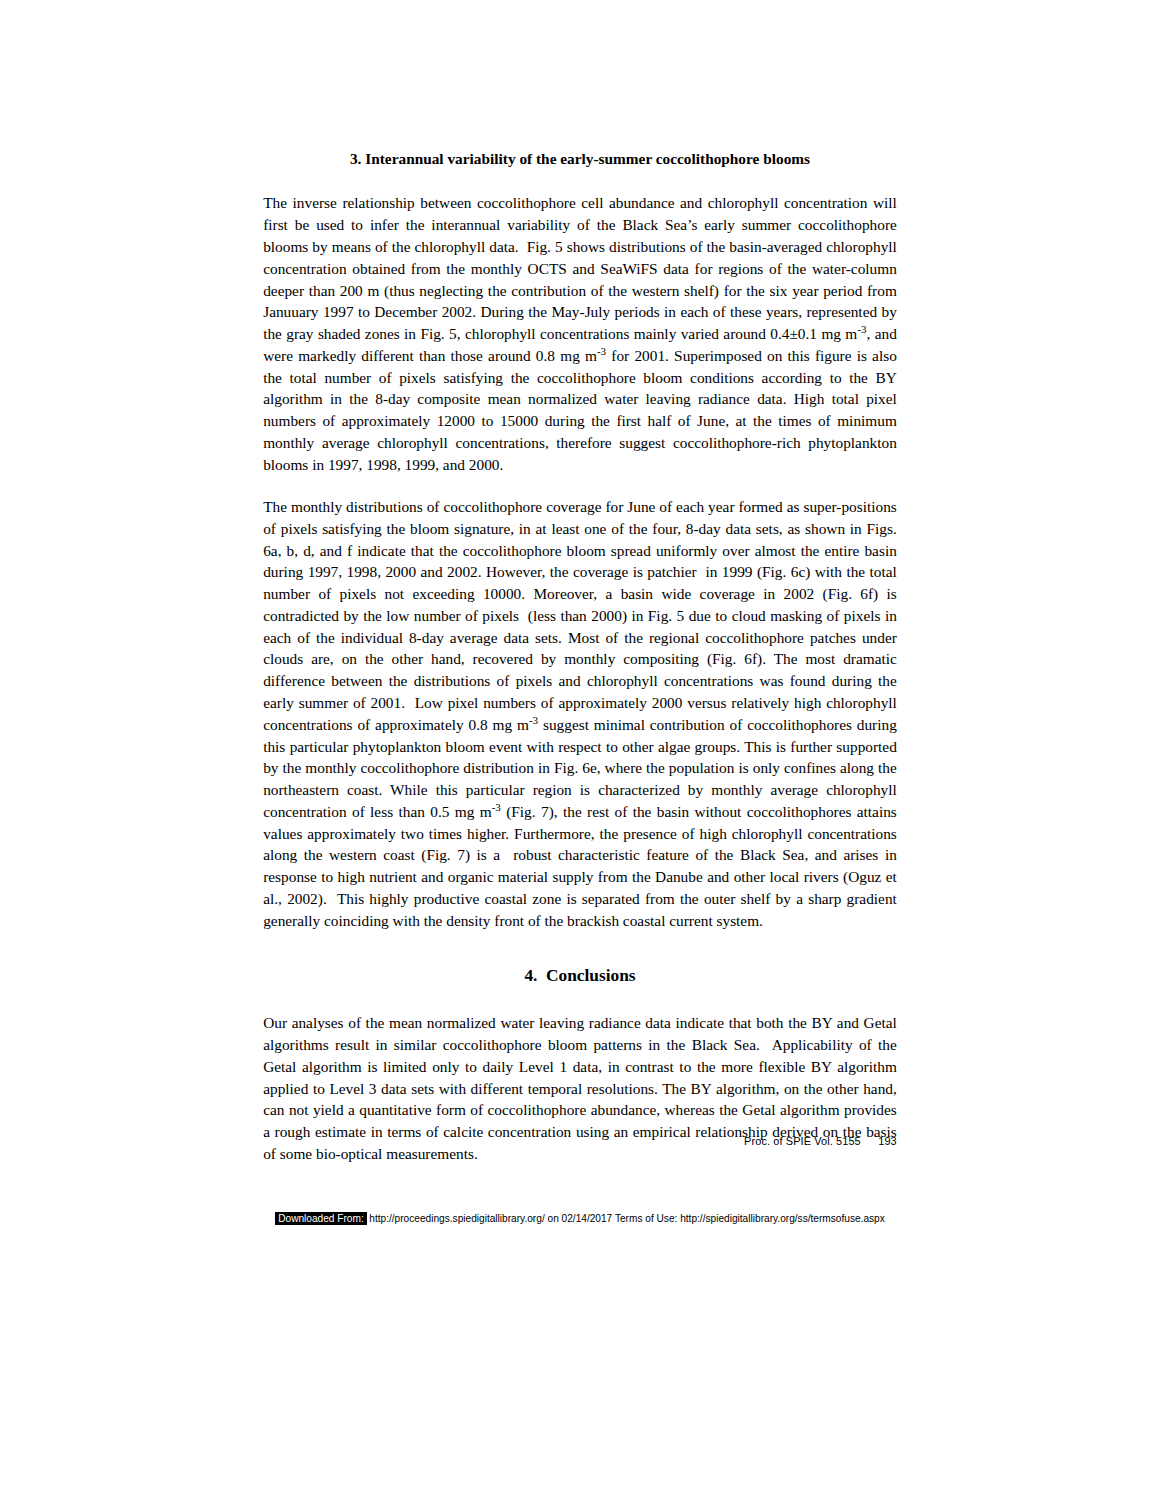3. Interannual variability of the early-summer coccolithophore blooms
The inverse relationship between coccolithophore cell abundance and chlorophyll concentration will first be used to infer the interannual variability of the Black Sea’s early summer coccolithophore blooms by means of the chlorophyll data. Fig. 5 shows distributions of the basin-averaged chlorophyll concentration obtained from the monthly OCTS and SeaWiFS data for regions of the water-column deeper than 200 m (thus neglecting the contribution of the western shelf) for the six year period from Januuary 1997 to December 2002. During the May-July periods in each of these years, represented by the gray shaded zones in Fig. 5, chlorophyll concentrations mainly varied around 0.4±0.1 mg m-3, and were markedly different than those around 0.8 mg m-3 for 2001. Superimposed on this figure is also the total number of pixels satisfying the coccolithophore bloom conditions according to the BY algorithm in the 8-day composite mean normalized water leaving radiance data. High total pixel numbers of approximately 12000 to 15000 during the first half of June, at the times of minimum monthly average chlorophyll concentrations, therefore suggest coccolithophore-rich phytoplankton blooms in 1997, 1998, 1999, and 2000.
The monthly distributions of coccolithophore coverage for June of each year formed as super-positions of pixels satisfying the bloom signature, in at least one of the four, 8-day data sets, as shown in Figs. 6a, b, d, and f indicate that the coccolithophore bloom spread uniformly over almost the entire basin during 1997, 1998, 2000 and 2002. However, the coverage is patchier in 1999 (Fig. 6c) with the total number of pixels not exceeding 10000. Moreover, a basin wide coverage in 2002 (Fig. 6f) is contradicted by the low number of pixels (less than 2000) in Fig. 5 due to cloud masking of pixels in each of the individual 8-day average data sets. Most of the regional coccolithophore patches under clouds are, on the other hand, recovered by monthly compositing (Fig. 6f). The most dramatic difference between the distributions of pixels and chlorophyll concentrations was found during the early summer of 2001. Low pixel numbers of approximately 2000 versus relatively high chlorophyll concentrations of approximately 0.8 mg m-3 suggest minimal contribution of coccolithophores during this particular phytoplankton bloom event with respect to other algae groups. This is further supported by the monthly coccolithophore distribution in Fig. 6e, where the population is only confines along the northeastern coast. While this particular region is characterized by monthly average chlorophyll concentration of less than 0.5 mg m-3 (Fig. 7), the rest of the basin without coccolithophores attains values approximately two times higher. Furthermore, the presence of high chlorophyll concentrations along the western coast (Fig. 7) is a robust characteristic feature of the Black Sea, and arises in response to high nutrient and organic material supply from the Danube and other local rivers (Oguz et al., 2002). This highly productive coastal zone is separated from the outer shelf by a sharp gradient generally coinciding with the density front of the brackish coastal current system.
4. Conclusions
Our analyses of the mean normalized water leaving radiance data indicate that both the BY and Getal algorithms result in similar coccolithophore bloom patterns in the Black Sea. Applicability of the Getal algorithm is limited only to daily Level 1 data, in contrast to the more flexible BY algorithm applied to Level 3 data sets with different temporal resolutions. The BY algorithm, on the other hand, can not yield a quantitative form of coccolithophore abundance, whereas the Getal algorithm provides a rough estimate in terms of calcite concentration using an empirical relationship derived on the basis of some bio-optical measurements.
Proc. of SPIE Vol. 5155193
Downloaded From: http://proceedings.spiedigitallibrary.org/ on 02/14/2017 Terms of Use: http://spiedigitallibrary.org/ss/termsofuse.aspx